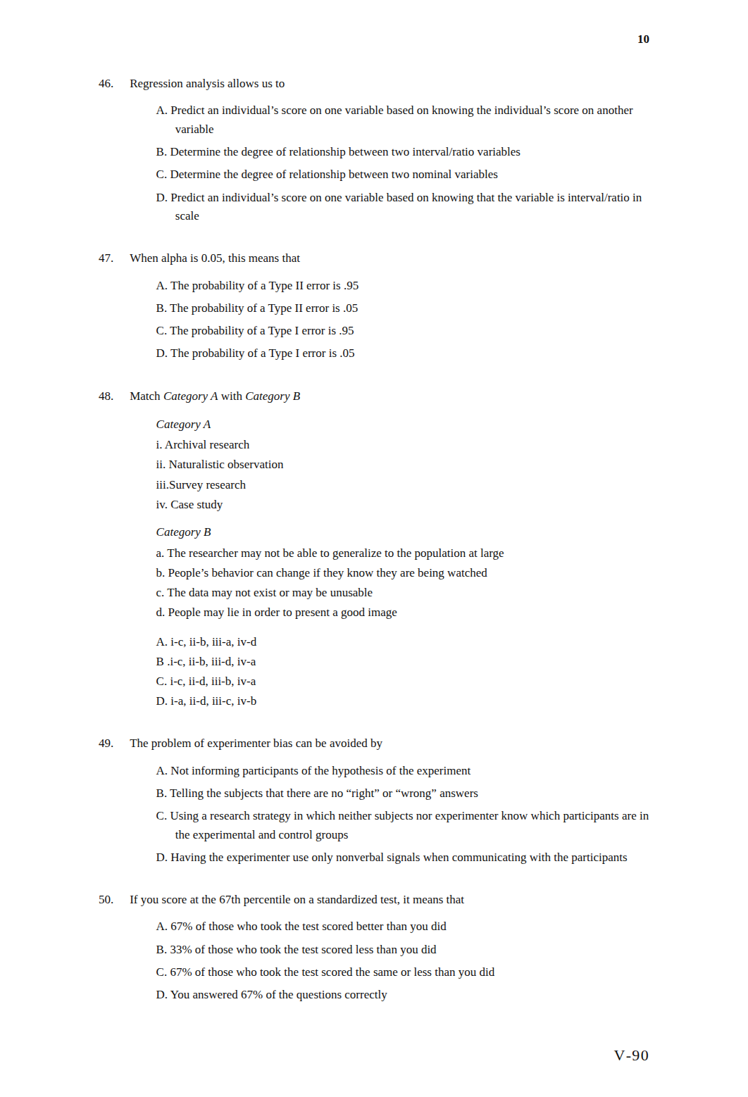10
46.
Regression analysis allows us to
A. Predict an individual’s score on one variable based on knowing the individual’s score on another variable
B. Determine the degree of relationship between two interval/ratio variables
C. Determine the degree of relationship between two nominal variables
D. Predict an individual’s score on one variable based on knowing that the variable is interval/ratio in scale
47.
When alpha is 0.05, this means that
A. The probability of a Type II error is .95
B. The probability of a Type II error is .05
C. The probability of a Type I error is .95
D. The probability of a Type I error is .05
48.
Match Category A with Category B
Category A
i. Archival research
ii. Naturalistic observation
iii.Survey research
iv. Case study
Category B
a. The researcher may not be able to generalize to the population at large
b. People’s behavior can change if they know they are being watched
c. The data may not exist or may be unusable
d. People may lie in order to present a good image
A. i-c, ii-b, iii-a, iv-d
B .i-c, ii-b, iii-d, iv-a
C. i-c, ii-d, iii-b, iv-a
D. i-a, ii-d, iii-c, iv-b
49.
The problem of experimenter bias can be avoided by
A. Not informing participants of the hypothesis of the experiment
B. Telling the subjects that there are no “right” or “wrong” answers
C. Using a research strategy in which neither subjects nor experimenter know which participants are in the experimental and control groups
D. Having the experimenter use only nonverbal signals when communicating with the participants
50.
If you score at the 67th percentile on a standardized test, it means that
A. 67% of those who took the test scored better than you did
B. 33% of those who took the test scored less than you did
C. 67% of those who took the test scored the same or less than you did
D. You answered 67% of the questions correctly
V‑90